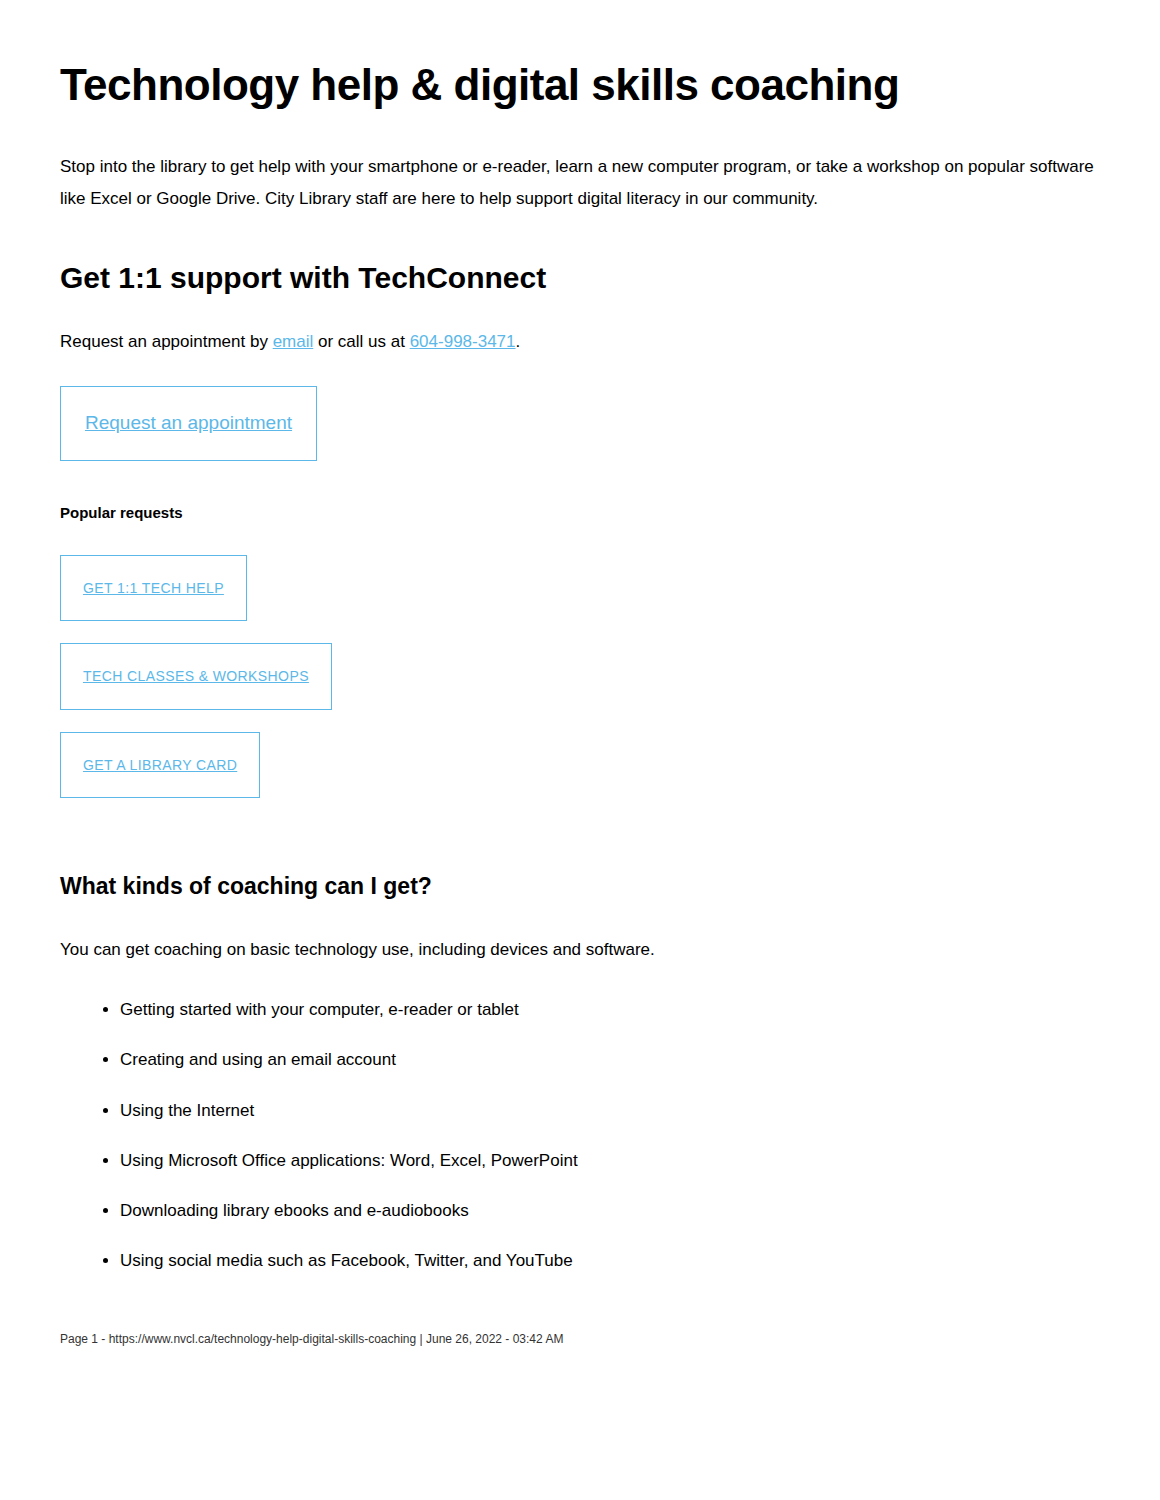Technology help & digital skills coaching
Stop into the library to get help with your smartphone or e-reader, learn a new computer program, or take a workshop on popular software like Excel or Google Drive. City Library staff are here to help support digital literacy in our community.
Get 1:1 support with TechConnect
Request an appointment by email or call us at 604-998-3471.
Request an appointment
Popular requests
GET 1:1 TECH HELP
TECH CLASSES & WORKSHOPS
GET A LIBRARY CARD
What kinds of coaching can I get?
You can get coaching on basic technology use, including devices and software.
Getting started with your computer, e-reader or tablet
Creating and using an email account
Using the Internet
Using Microsoft Office applications: Word, Excel, PowerPoint
Downloading library ebooks and e-audiobooks
Using social media such as Facebook, Twitter, and YouTube
Page 1 - https://www.nvcl.ca/technology-help-digital-skills-coaching | June 26, 2022 - 03:42 AM